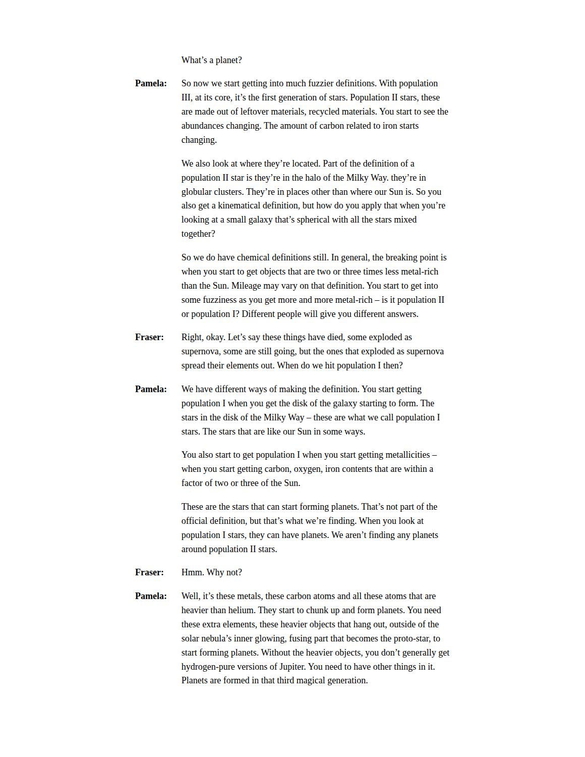What’s a planet?
Pamela:
So now we start getting into much fuzzier definitions. With population III, at its core, it’s the first generation of stars. Population II stars, these are made out of leftover materials, recycled materials. You start to see the abundances changing. The amount of carbon related to iron starts changing.
We also look at where they’re located. Part of the definition of a population II star is they’re in the halo of the Milky Way. they’re in globular clusters. They’re in places other than where our Sun is. So you also get a kinematical definition, but how do you apply that when you’re looking at a small galaxy that’s spherical with all the stars mixed together?
So we do have chemical definitions still. In general, the breaking point is when you start to get objects that are two or three times less metal-rich than the Sun. Mileage may vary on that definition. You start to get into some fuzziness as you get more and more metal-rich – is it population II or population I? Different people will give you different answers.
Fraser:
Right, okay. Let’s say these things have died, some exploded as supernova, some are still going, but the ones that exploded as supernova spread their elements out. When do we hit population I then?
Pamela:
We have different ways of making the definition. You start getting population I when you get the disk of the galaxy starting to form. The stars in the disk of the Milky Way – these are what we call population I stars. The stars that are like our Sun in some ways.
You also start to get population I when you start getting metallicities – when you start getting carbon, oxygen, iron contents that are within a factor of two or three of the Sun.
These are the stars that can start forming planets. That’s not part of the official definition, but that’s what we’re finding. When you look at population I stars, they can have planets. We aren’t finding any planets around population II stars.
Fraser:
Hmm. Why not?
Pamela:
Well, it’s these metals, these carbon atoms and all these atoms that are heavier than helium. They start to chunk up and form planets. You need these extra elements, these heavier objects that hang out, outside of the solar nebula’s inner glowing, fusing part that becomes the proto-star, to start forming planets. Without the heavier objects, you don’t generally get hydrogen-pure versions of Jupiter. You need to have other things in it. Planets are formed in that third magical generation.